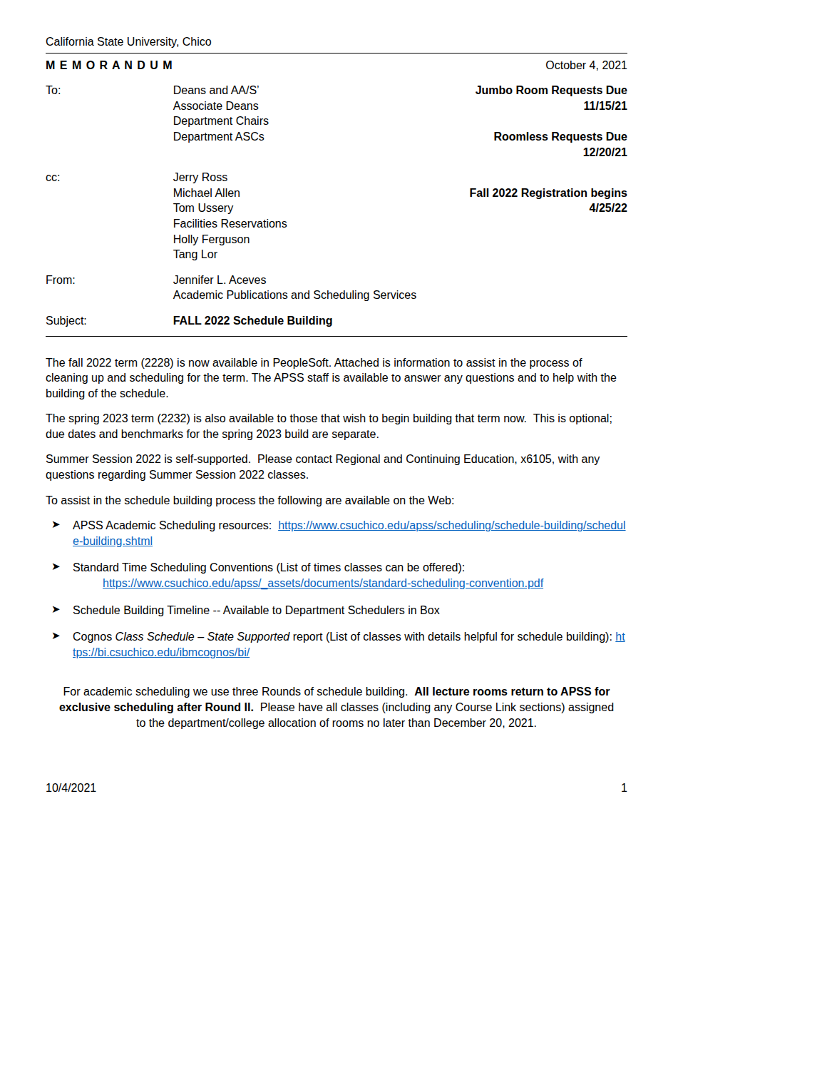California State University, Chico
| M E M O R A N D U M | | October 4, 2021 |
| To: | Deans and AA/S’ | Jumbo Room Requests Due |
| | Associate Deans | 11/15/21 |
| | Department Chairs | |
| | Department ASCs | Roomless Requests Due |
| | | 12/20/21 |
| cc: | Jerry Ross | |
| | Michael Allen | Fall 2022 Registration begins |
| | Tom Ussery | 4/25/22 |
| | Facilities Reservations | |
| | Holly Ferguson | |
| | Tang Lor | |
| From: | Jennifer L. Aceves | |
| | Academic Publications and Scheduling Services | |
| Subject: | FALL 2022 Schedule Building | |
The fall 2022 term (2228) is now available in PeopleSoft. Attached is information to assist in the process of cleaning up and scheduling for the term. The APSS staff is available to answer any questions and to help with the building of the schedule.
The spring 2023 term (2232) is also available to those that wish to begin building that term now. This is optional; due dates and benchmarks for the spring 2023 build are separate.
Summer Session 2022 is self-supported. Please contact Regional and Continuing Education, x6105, with any questions regarding Summer Session 2022 classes.
To assist in the schedule building process the following are available on the Web:
APSS Academic Scheduling resources: https://www.csuchico.edu/apss/scheduling/schedule-building/schedule-building.shtml
Standard Time Scheduling Conventions (List of times classes can be offered): https://www.csuchico.edu/apss/_assets/documents/standard-scheduling-convention.pdf
Schedule Building Timeline -- Available to Department Schedulers in Box
Cognos Class Schedule – State Supported report (List of classes with details helpful for schedule building): https://bi.csuchico.edu/ibmcognos/bi/
For academic scheduling we use three Rounds of schedule building. All lecture rooms return to APSS for exclusive scheduling after Round II. Please have all classes (including any Course Link sections) assigned to the department/college allocation of rooms no later than December 20, 2021.
10/4/2021
1